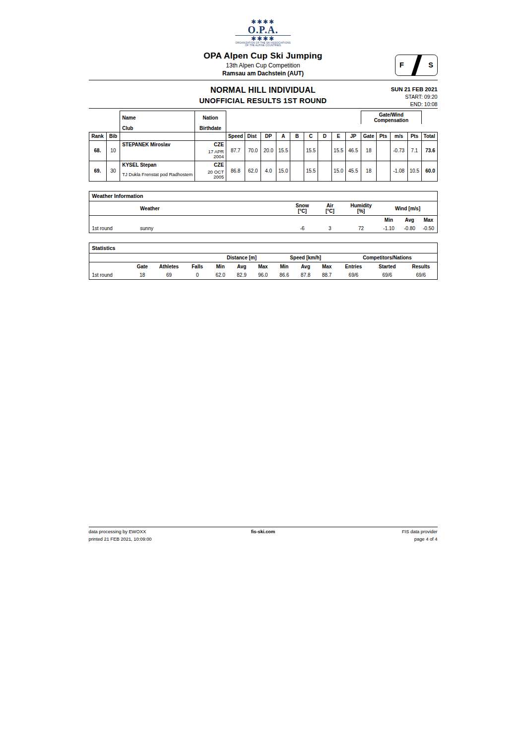✱✱✱✱
O.P.A.
✱✱✱✱
Organization of the Ski Associations
of the Alpine Countries
F S
OPA Alpen Cup Ski Jumping
13th Alpen Cup Competition
Ramsau am Dachstein (AUT)
SUN 21 FEB 2021
START: 09:20
END: 10:08
NORMAL HILL INDIVIDUAL
UNOFFICIAL RESULTS 1ST ROUND
| | | Name | Nation | | | | | | Gate/Wind Compensation | |
| --- | --- | --- | --- | --- | --- | --- | --- | --- | --- | --- |
| Club | Birthdate | |
| Rank | Bib | | | Speed | Dist | DP | A | B | C | D | E | JP | Gate | Pts | m/s | Pts | Total |
| 68. | 10 | STEPANEK Miroslav | CZE | 87.7 | 70.0 | 20.0 | 15.5 | | 15.5 | | 15.5 | 46.5 | 18 | | -0.73 | 7.1 | 73.6 |
| | 17 APR 2004 |
| 69. | 30 | KYSEL Stepan | CZE | 86.8 | 62.0 | 4.0 | 15.0 | | 15.5 | | 15.0 | 45.5 | 18 | | -1.08 | 10.5 | 60.0 |
| TJ Dukla Frenstat pod Radhostem | 20 OCT 2005 |
Weather Information
| | Weather | | Snow [°C] | Air [°C] | Humidity [%] | Wind [m/s] |
| --- | --- | --- | --- | --- | --- | --- |
| | | | | | | Min | Avg | Max |
| 1st round | sunny | | -6 | 3 | 72 | -1.10 | -0.80 | -0.50 |
Statistics
| | | | | Distance [m] | Speed [km/h] | Competitors/Nations |
| --- | --- | --- | --- | --- | --- | --- |
| | Gate | Athletes | Falls | Min | Avg | Max | Min | Avg | Max | Entries | Started | Results |
| 1st round | 18 | 69 | 0 | 62.0 | 82.9 | 96.0 | 86.6 | 87.8 | 88.7 | 69/6 | 69/6 | 69/6 |
data processing by EWOXX
fis-ski.com
FIS data provider
printed 21 FEB 2021, 10:09:00
page 4 of 4